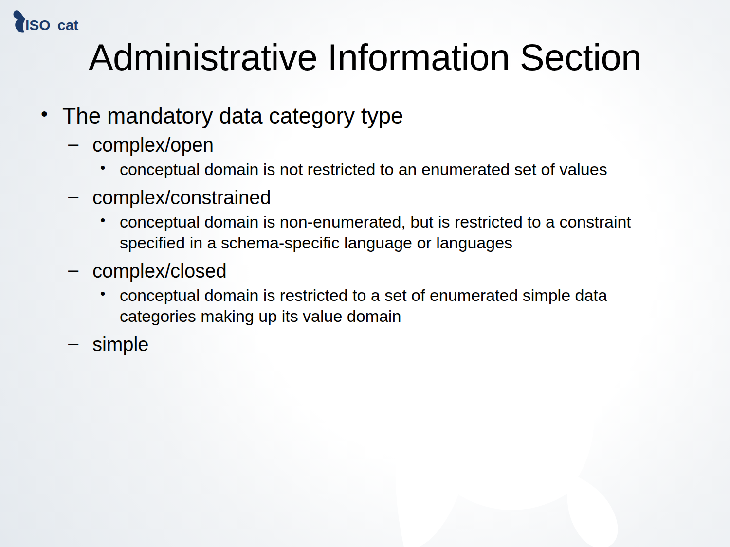ISO cat
Administrative Information Section
The mandatory data category type
complex/open
conceptual domain is not restricted to an enumerated set of values
complex/constrained
conceptual domain is non-enumerated, but is restricted to a constraint specified in a schema-specific language or languages
complex/closed
conceptual domain is restricted to a set of enumerated simple data categories making up its value domain
simple